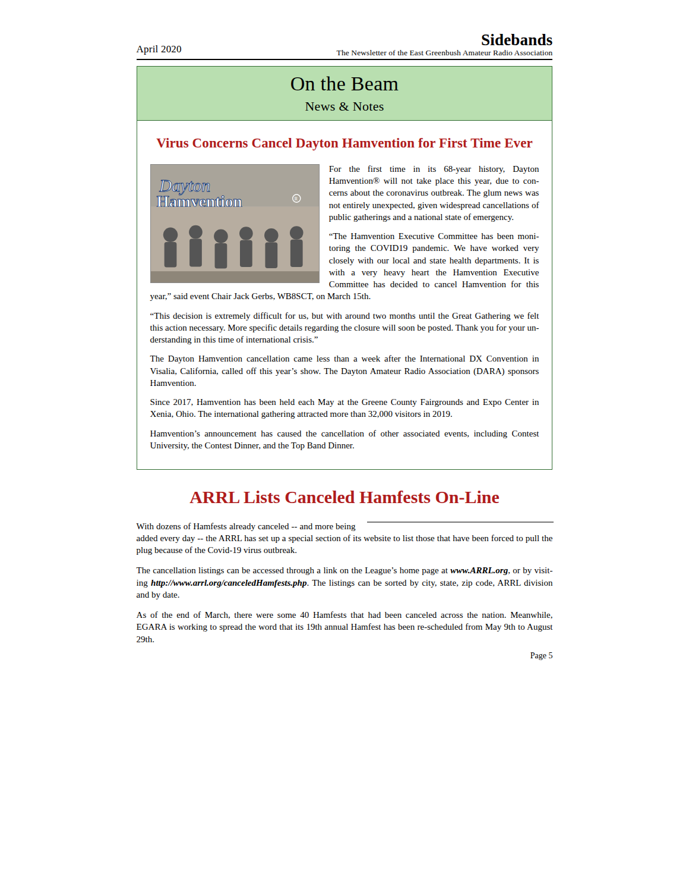April 2020
Sidebands
The Newsletter of the East Greenbush Amateur Radio Association
On the Beam
News & Notes
Virus Concerns Cancel Dayton Hamvention for First Time Ever
For the first time in its 68-year history, Dayton Hamvention® will not take place this year, due to concerns about the coronavirus outbreak. The glum news was not entirely unexpected, given widespread cancellations of public gatherings and a national state of emergency.
“The Hamvention Executive Committee has been monitoring the COVID19 pandemic. We have worked very closely with our local and state health departments. It is with a very heavy heart the Hamvention Executive Committee has decided to cancel Hamvention for this year,” said event Chair Jack Gerbs, WB8SCT, on March 15th.
“This decision is extremely difficult for us, but with around two months until the Great Gathering we felt this action necessary. More specific details regarding the closure will soon be posted. Thank you for your understanding in this time of international crisis.”
The Dayton Hamvention cancellation came less than a week after the International DX Convention in Visalia, California, called off this year’s show. The Dayton Amateur Radio Association (DARA) sponsors Hamvention.
Since 2017, Hamvention has been held each May at the Greene County Fairgrounds and Expo Center in Xenia, Ohio. The international gathering attracted more than 32,000 visitors in 2019.
Hamvention’s announcement has caused the cancellation of other associated events, including Contest University, the Contest Dinner, and the Top Band Dinner.
ARRL Lists Canceled Hamfests On-Line
With dozens of Hamfests already canceled -- and more being added every day -- the ARRL has set up a special section of its website to list those that have been forced to pull the plug because of the Covid-19 virus outbreak.
The cancellation listings can be accessed through a link on the League’s home page at www.ARRL.org, or by visiting http://www.arrl.org/canceledHamfests.php. The listings can be sorted by city, state, zip code, ARRL division and by date.
As of the end of March, there were some 40 Hamfests that had been canceled across the nation. Meanwhile, EGARA is working to spread the word that its 19th annual Hamfest has been re-scheduled from May 9th to August 29th.
Page 5